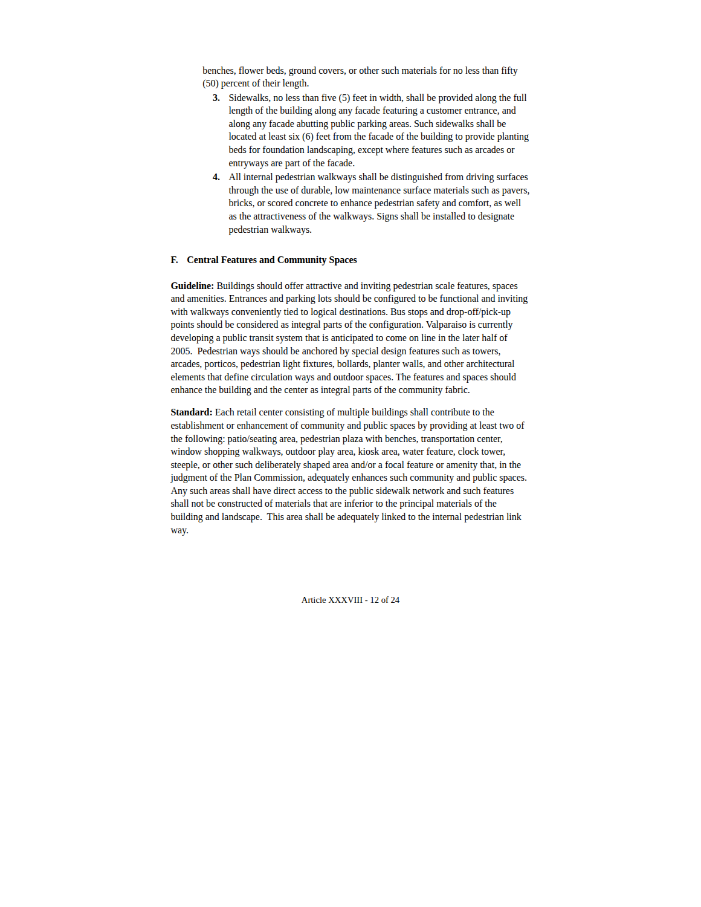benches, flower beds, ground covers, or other such materials for no less than fifty (50) percent of their length.
3. Sidewalks, no less than five (5) feet in width, shall be provided along the full length of the building along any facade featuring a customer entrance, and along any facade abutting public parking areas. Such sidewalks shall be located at least six (6) feet from the facade of the building to provide planting beds for foundation landscaping, except where features such as arcades or entryways are part of the facade.
4. All internal pedestrian walkways shall be distinguished from driving surfaces through the use of durable, low maintenance surface materials such as pavers, bricks, or scored concrete to enhance pedestrian safety and comfort, as well as the attractiveness of the walkways. Signs shall be installed to designate pedestrian walkways.
F. Central Features and Community Spaces
Guideline: Buildings should offer attractive and inviting pedestrian scale features, spaces and amenities. Entrances and parking lots should be configured to be functional and inviting with walkways conveniently tied to logical destinations. Bus stops and drop-off/pick-up points should be considered as integral parts of the configuration. Valparaiso is currently developing a public transit system that is anticipated to come on line in the later half of 2005. Pedestrian ways should be anchored by special design features such as towers, arcades, porticos, pedestrian light fixtures, bollards, planter walls, and other architectural elements that define circulation ways and outdoor spaces. The features and spaces should enhance the building and the center as integral parts of the community fabric.
Standard: Each retail center consisting of multiple buildings shall contribute to the establishment or enhancement of community and public spaces by providing at least two of the following: patio/seating area, pedestrian plaza with benches, transportation center, window shopping walkways, outdoor play area, kiosk area, water feature, clock tower, steeple, or other such deliberately shaped area and/or a focal feature or amenity that, in the judgment of the Plan Commission, adequately enhances such community and public spaces. Any such areas shall have direct access to the public sidewalk network and such features shall not be constructed of materials that are inferior to the principal materials of the building and landscape. This area shall be adequately linked to the internal pedestrian link way.
Article XXXVIII - 12 of 24